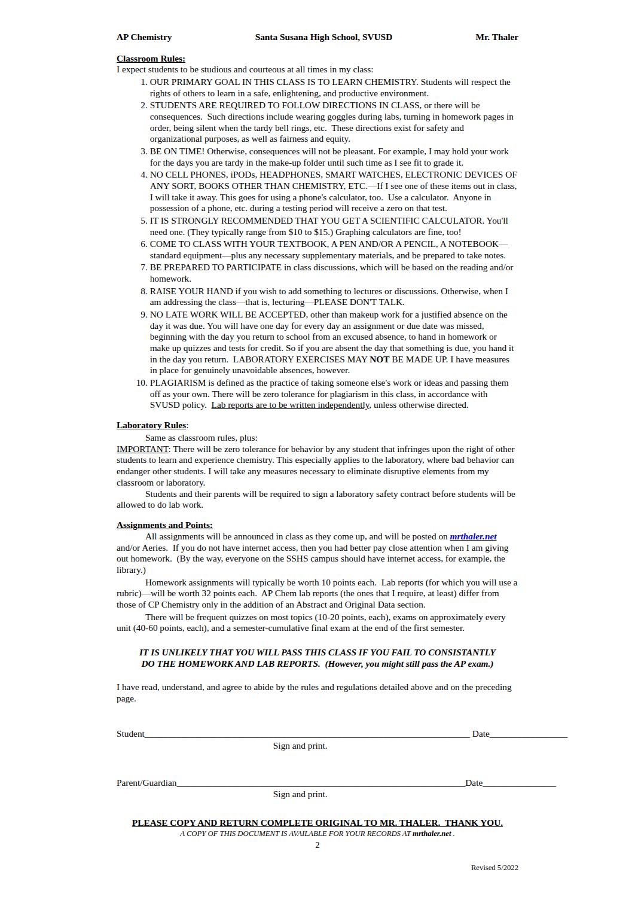AP Chemistry
Santa Susana High School, SVUSD
Mr. Thaler
Classroom Rules:
I expect students to be studious and courteous at all times in my class:
OUR PRIMARY GOAL IN THIS CLASS IS TO LEARN CHEMISTRY. Students will respect the rights of others to learn in a safe, enlightening, and productive environment.
STUDENTS ARE REQUIRED TO FOLLOW DIRECTIONS IN CLASS, or there will be consequences. Such directions include wearing goggles during labs, turning in homework pages in order, being silent when the tardy bell rings, etc. These directions exist for safety and organizational purposes, as well as fairness and equity.
BE ON TIME! Otherwise, consequences will not be pleasant. For example, I may hold your work for the days you are tardy in the make-up folder until such time as I see fit to grade it.
NO CELL PHONES, iPODs, HEADPHONES, SMART WATCHES, ELECTRONIC DEVICES OF ANY SORT, BOOKS OTHER THAN CHEMISTRY, ETC.—If I see one of these items out in class, I will take it away. This goes for using a phone's calculator, too. Use a calculator. Anyone in possession of a phone, etc. during a testing period will receive a zero on that test.
IT IS STRONGLY RECOMMENDED THAT YOU GET A SCIENTIFIC CALCULATOR. You'll need one. (They typically range from $10 to $15.) Graphing calculators are fine, too!
COME TO CLASS WITH YOUR TEXTBOOK, A PEN AND/OR A PENCIL, A NOTEBOOK—standard equipment—plus any necessary supplementary materials, and be prepared to take notes.
BE PREPARED TO PARTICIPATE in class discussions, which will be based on the reading and/or homework.
RAISE YOUR HAND if you wish to add something to lectures or discussions. Otherwise, when I am addressing the class—that is, lecturing—PLEASE DON'T TALK.
NO LATE WORK WILL BE ACCEPTED, other than makeup work for a justified absence on the day it was due. You will have one day for every day an assignment or due date was missed, beginning with the day you return to school from an excused absence, to hand in homework or make up quizzes and tests for credit. So if you are absent the day that something is due, you hand it in the day you return. LABORATORY EXERCISES MAY NOT BE MADE UP. I have measures in place for genuinely unavoidable absences, however.
PLAGIARISM is defined as the practice of taking someone else's work or ideas and passing them off as your own. There will be zero tolerance for plagiarism in this class, in accordance with SVUSD policy. Lab reports are to be written independently, unless otherwise directed.
Laboratory Rules
:
Same as classroom rules, plus:
IMPORTANT: There will be zero tolerance for behavior by any student that infringes upon the right of other students to learn and experience chemistry. This especially applies to the laboratory, where bad behavior can endanger other students. I will take any measures necessary to eliminate disruptive elements from my classroom or laboratory.
Students and their parents will be required to sign a laboratory safety contract before students will be allowed to do lab work.
Assignments and Points:
All assignments will be announced in class as they come up, and will be posted on mrthaler.net and/or Aeries. If you do not have internet access, then you had better pay close attention when I am giving out homework. (By the way, everyone on the SSHS campus should have internet access, for example, the library.)
Homework assignments will typically be worth 10 points each. Lab reports (for which you will use a rubric)—will be worth 32 points each. AP Chem lab reports (the ones that I require, at least) differ from those of CP Chemistry only in the addition of an Abstract and Original Data section.
There will be frequent quizzes on most topics (10-20 points, each), exams on approximately every unit (40-60 points, each), and a semester-cumulative final exam at the end of the first semester.
IT IS UNLIKELY THAT YOU WILL PASS THIS CLASS IF YOU FAIL TO CONSISTANTLY DO THE HOMEWORK AND LAB REPORTS. (However, you might still pass the AP exam.)
I have read, understand, and agree to abide by the rules and regulations detailed above and on the preceding page.
Student_______________________________________________________________________ Date_________________
Sign and print.
Parent/Guardian_______________________________________________________________Date________________
Sign and print.
PLEASE COPY AND RETURN COMPLETE ORIGINAL TO MR. THALER. THANK YOU.
A COPY OF THIS DOCUMENT IS AVAILABLE FOR YOUR RECORDS AT mrthaler.net .
2
Revised 5/2022